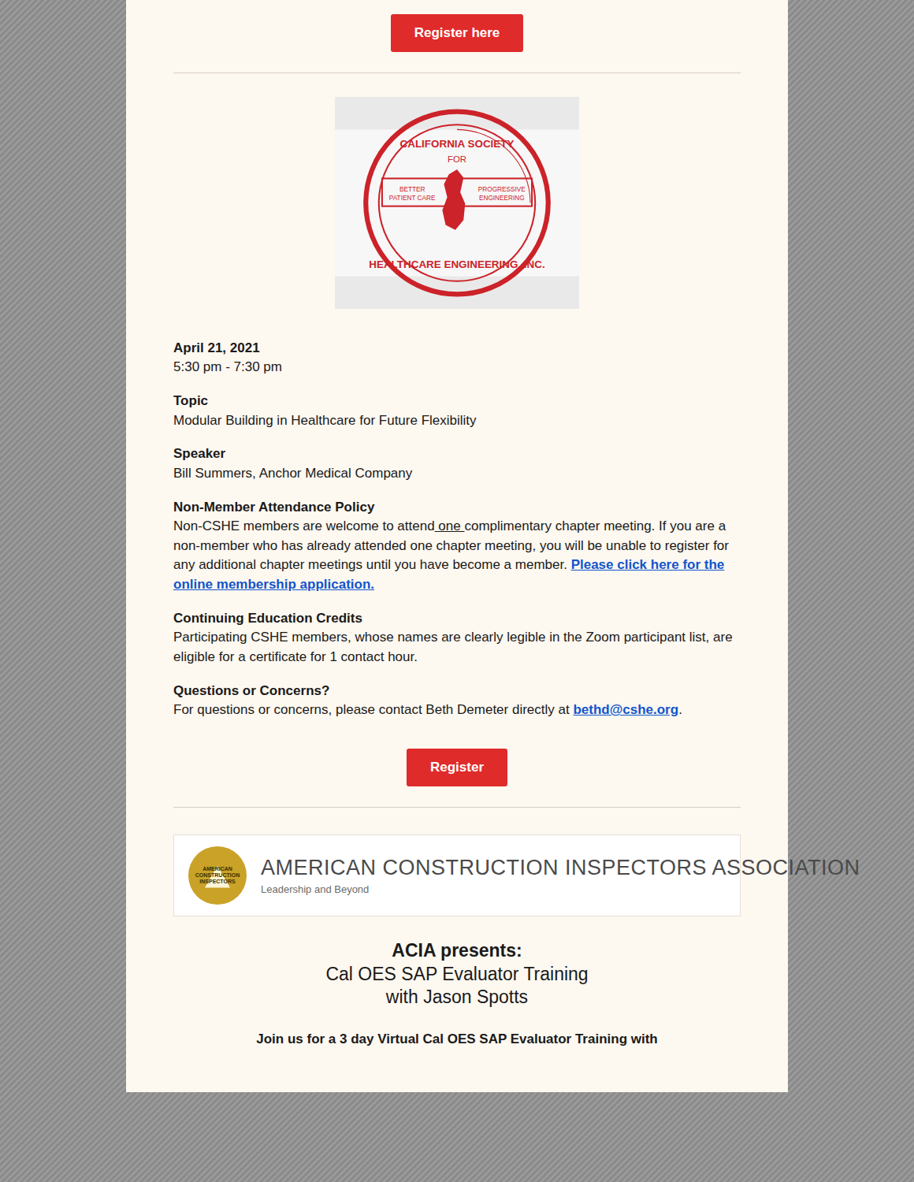Register here
April 21, 2021
5:30 pm - 7:30 pm
Topic
Modular Building in Healthcare for Future Flexibility
Speaker
Bill Summers, Anchor Medical Company
Non-Member Attendance Policy
Non-CSHE members are welcome to attend one complimentary chapter meeting. If you are a non-member who has already attended one chapter meeting, you will be unable to register for any additional chapter meetings until you have become a member. Please click here for the online membership application.
Continuing Education Credits
Participating CSHE members, whose names are clearly legible in the Zoom participant list, are eligible for a certificate for 1 contact hour.
Questions or Concerns?
For questions or concerns, please contact Beth Demeter directly at bethd@cshe.org.
Register
AMERICAN
CONSTRUCTION
INSPECTORS
AMERICAN CONSTRUCTION INSPECTORS ASSOCIATION
Leadership and Beyond
ACIA presents:
Cal OES SAP Evaluator Training
with Jason Spotts
Join us for a 3 day Virtual Cal OES SAP Evaluator Training with